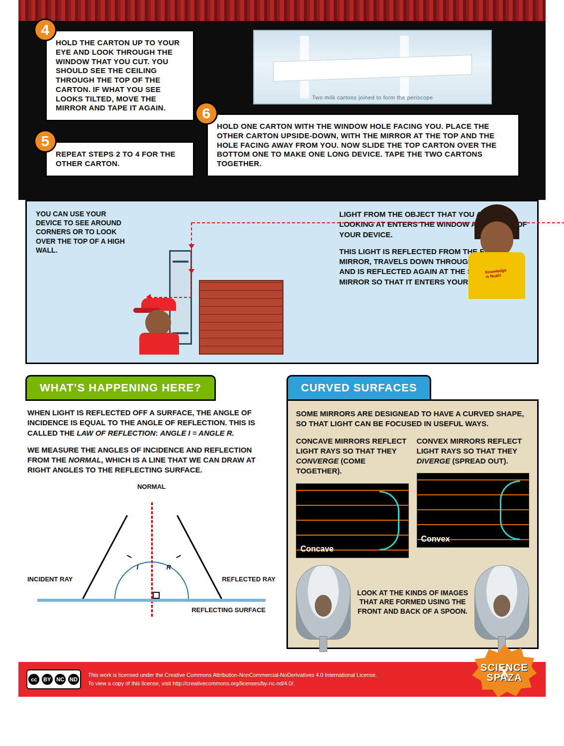4 Hold the carton up to your eye and look through the window that you cut. You should see the ceiling through the top of the carton. If what you see looks tilted, move the mirror and tape it again.
5 Repeat steps 2 to 4 for the other carton.
Two milk cartons joined to form the periscope
6 Hold one carton with the window hole facing you. Place the other carton upside-down, with the mirror at the top and the hole facing away from you. Now slide the top carton over the bottom one to make one long device. Tape the two cartons together.
You can use your device to see around corners or to look over the top of a high wall.
Light from the object that you are looking at enters the window at the top of your device.
This light is reflected from the first mirror, travels down through the device, and is reflected again at the second mirror so that it enters your eye.
Knowledge
is Ncah!
What’s happening here?
When light is reflected off a surface, the angle of incidence is equal to the angle of reflection. This is called the law of reflection: angle i = angle r.
We measure the angles of incidence and reflection from the normal, which is a line that we can draw at right angles to the reflecting surface.
Normal
i
r
Incident ray
Reflected ray
Reflecting surface
Curved surfaces
Some mirrors are designead to have a curved shape, so that light can be focused in useful ways.
Concave mirrors reflect light rays so that they converge (come together).
Concave
Convex mirrors reflect light rays so that they diverge (spread out).
Convex
Look at the kinds of images that are formed using the front and back of a spoon.
cc BY NC ND
This work is licensed under the Creative Commons Attribution-NonCommercial-NoDerivatives 4.0 International License.
To view a copy of this license, visit http://creativecommons.org/licenses/by-nc-nd/4.0/.
SCIENCE
SPAZA
X